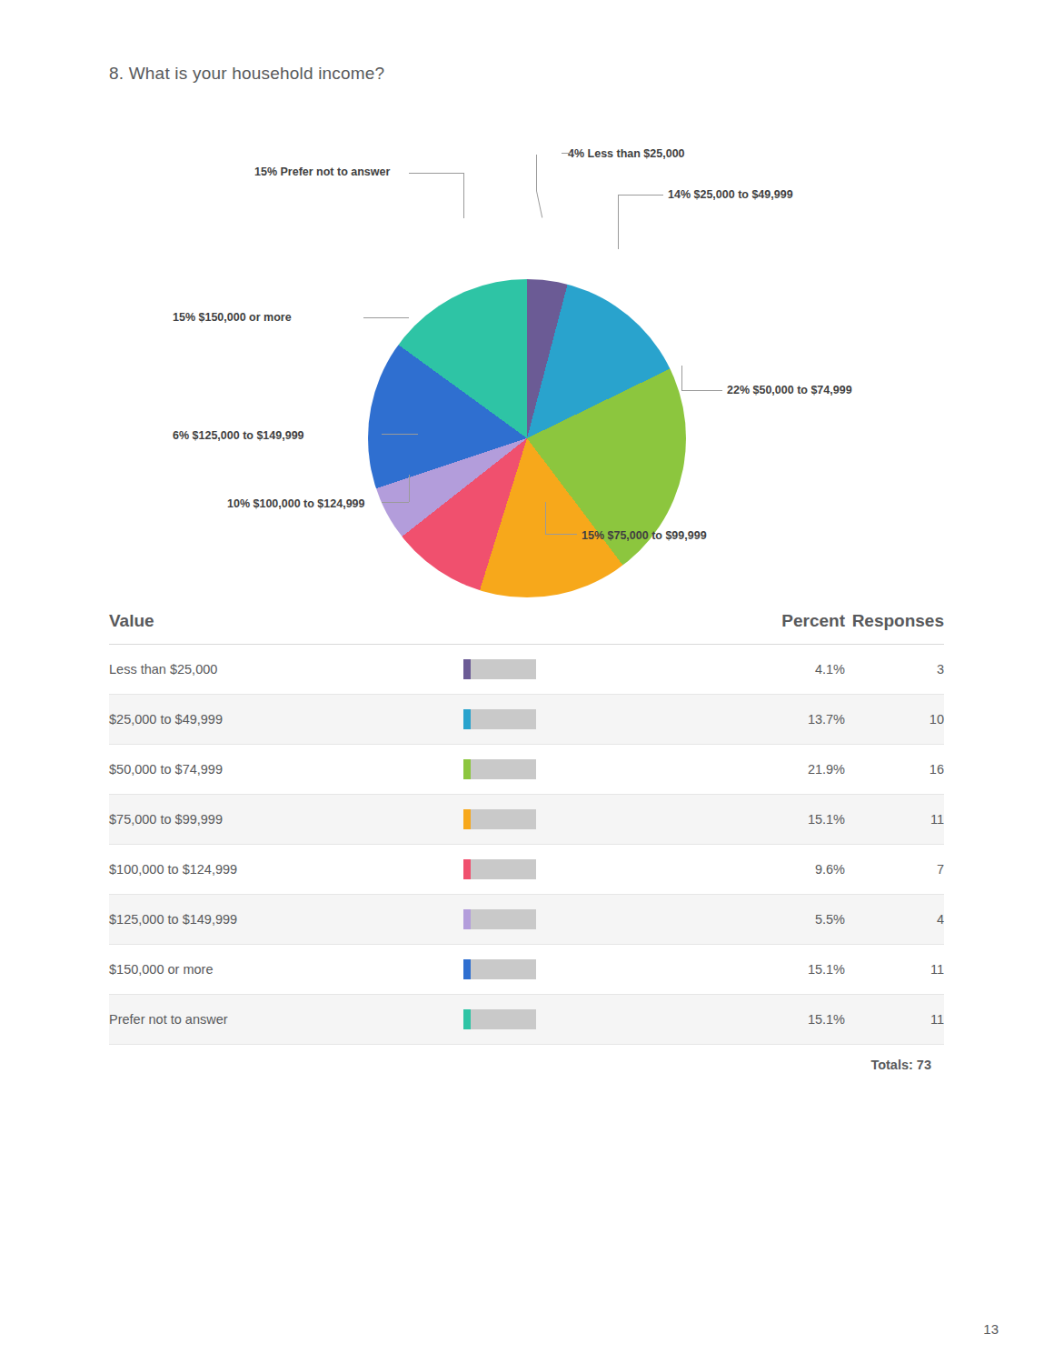8. What is your household income?
4% Less than $25,000
14% $25,000 to $49,999
22% $50,000 to $74,999
15% $75,000 to $99,999
10% $100,000 to $124,999
6% $125,000 to $149,999
15% $150,000 or more
15% Prefer not to answer
| Value | | Percent | Responses |
| --- | --- | --- | --- |
| Less than $25,000 | | 4.1% | 3 |
| $25,000 to $49,999 | | 13.7% | 10 |
| $50,000 to $74,999 | | 21.9% | 16 |
| $75,000 to $99,999 | | 15.1% | 11 |
| $100,000 to $124,999 | | 9.6% | 7 |
| $125,000 to $149,999 | | 5.5% | 4 |
| $150,000 or more | | 15.1% | 11 |
| Prefer not to answer | | 15.1% | 11 |
Totals: 73
13